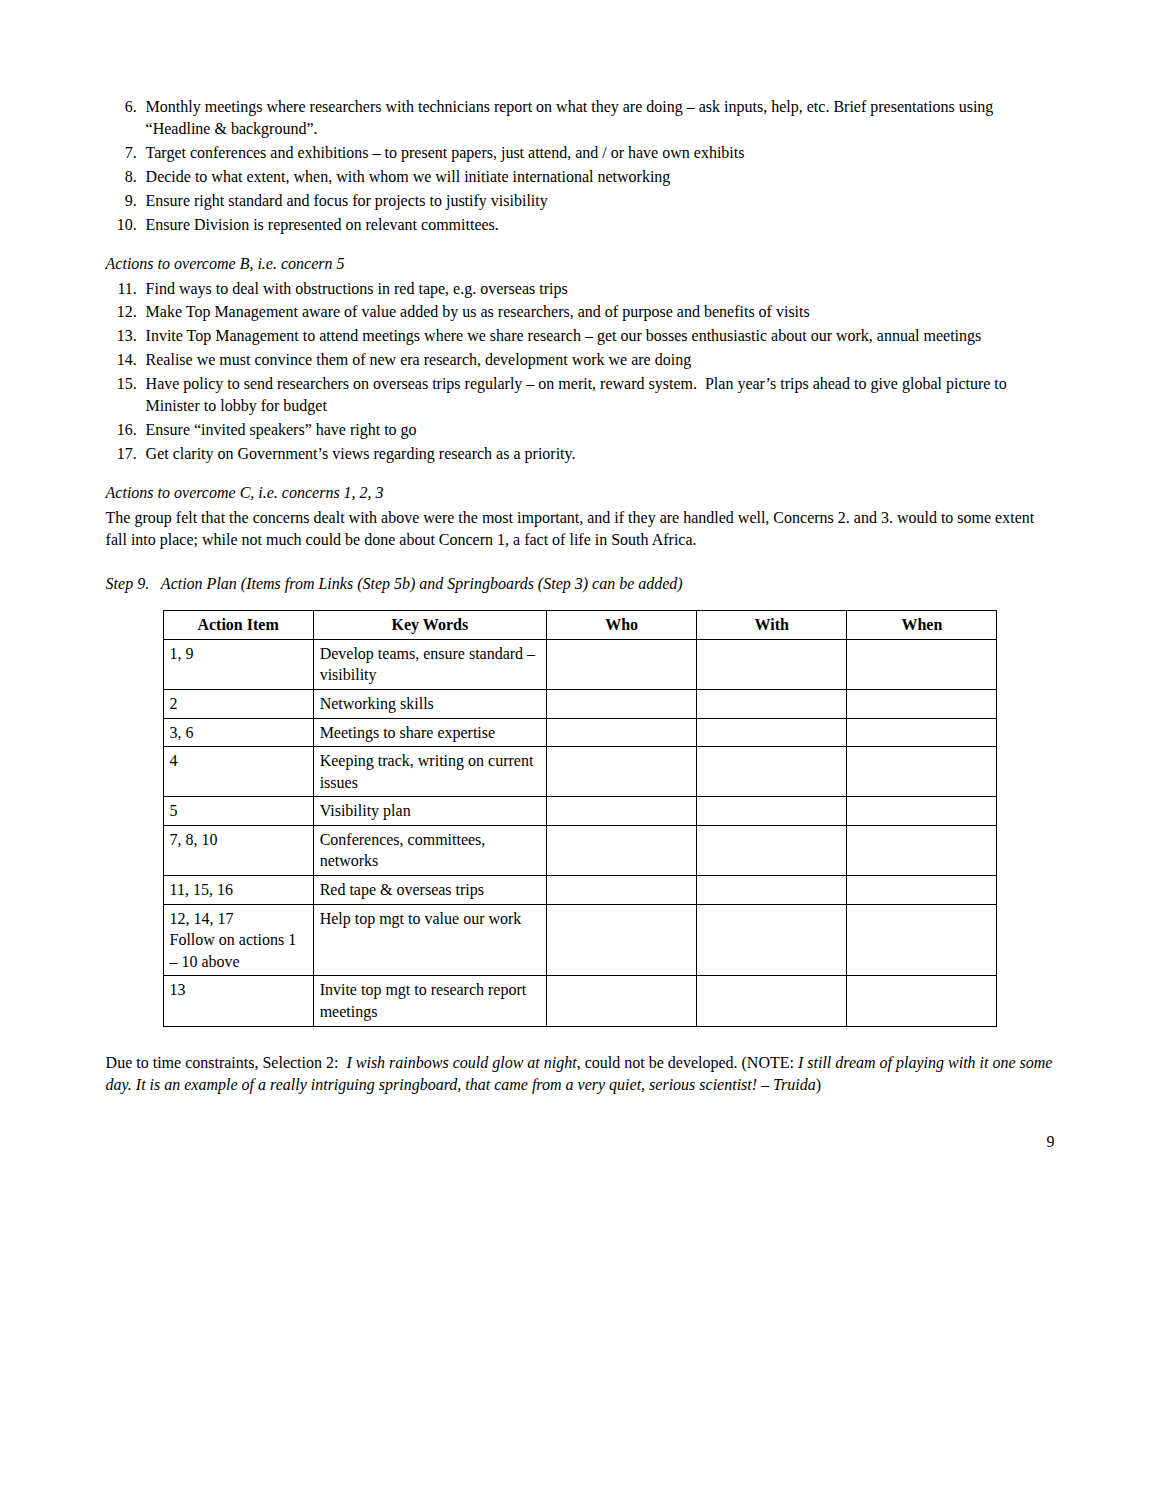Monthly meetings where researchers with technicians report on what they are doing – ask inputs, help, etc. Brief presentations using “Headline & background”.
Target conferences and exhibitions – to present papers, just attend, and / or have own exhibits
Decide to what extent, when, with whom we will initiate international networking
Ensure right standard and focus for projects to justify visibility
Ensure Division is represented on relevant committees.
Actions to overcome B, i.e. concern 5
Find ways to deal with obstructions in red tape, e.g. overseas trips
Make Top Management aware of value added by us as researchers, and of purpose and benefits of visits
Invite Top Management to attend meetings where we share research – get our bosses enthusiastic about our work, annual meetings
Realise we must convince them of new era research, development work we are doing
Have policy to send researchers on overseas trips regularly – on merit, reward system. Plan year’s trips ahead to give global picture to Minister to lobby for budget
Ensure “invited speakers” have right to go
Get clarity on Government’s views regarding research as a priority.
Actions to overcome C, i.e. concerns 1, 2, 3
The group felt that the concerns dealt with above were the most important, and if they are handled well, Concerns 2. and 3. would to some extent fall into place; while not much could be done about Concern 1, a fact of life in South Africa.
Step 9. Action Plan (Items from Links (Step 5b) and Springboards (Step 3) can be added)
| Action Item | Key Words | Who | With | When |
| --- | --- | --- | --- | --- |
| 1, 9 | Develop teams, ensure standard – visibility | | | |
| 2 | Networking skills | | | |
| 3, 6 | Meetings to share expertise | | | |
| 4 | Keeping track, writing on current issues | | | |
| 5 | Visibility plan | | | |
| 7, 8, 10 | Conferences, committees, networks | | | |
| 11, 15, 16 | Red tape & overseas trips | | | |
| 12, 14, 17 Follow on actions 1 – 10 above | Help top mgt to value our work | | | |
| 13 | Invite top mgt to research report meetings | | | |
Due to time constraints, Selection 2: I wish rainbows could glow at night, could not be developed. (NOTE: I still dream of playing with it one some day. It is an example of a really intriguing springboard, that came from a very quiet, serious scientist! – Truida)
9